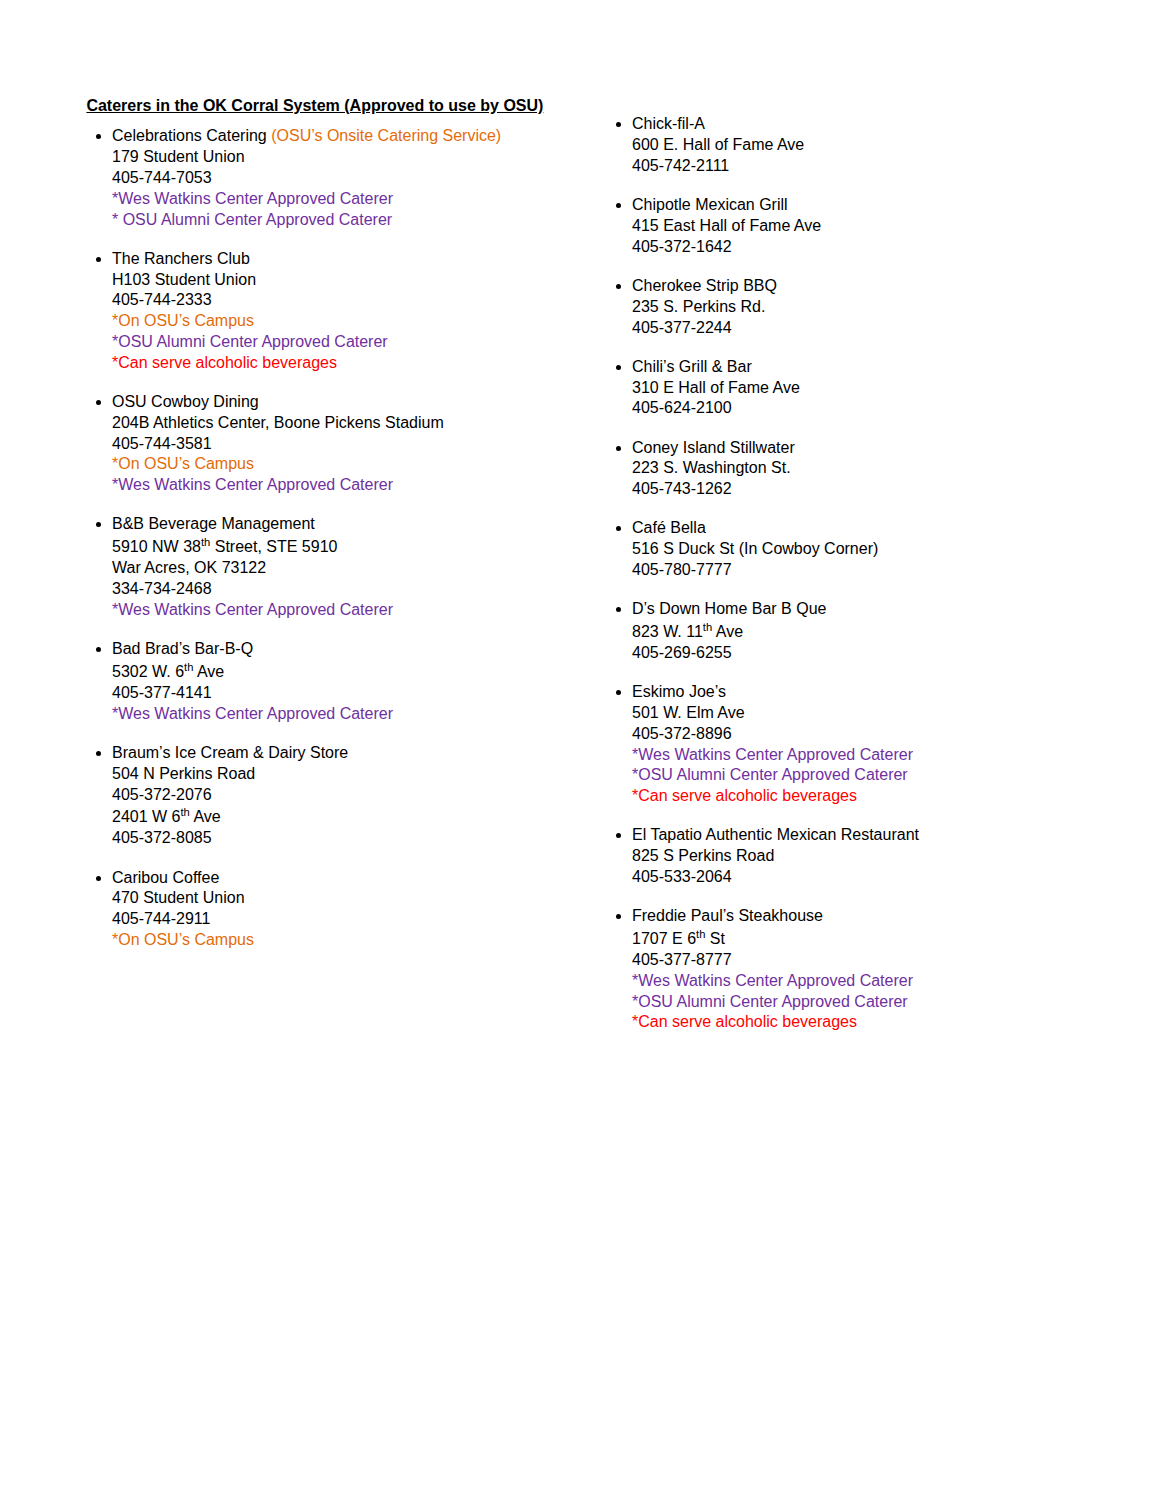Caterers in the OK Corral System (Approved to use by OSU)
Celebrations Catering (OSU’s Onsite Catering Service)
179 Student Union
405-744-7053
*Wes Watkins Center Approved Caterer
* OSU Alumni Center Approved Caterer
The Ranchers Club
H103 Student Union
405-744-2333
*On OSU’s Campus
*OSU Alumni Center Approved Caterer
*Can serve alcoholic beverages
OSU Cowboy Dining
204B Athletics Center, Boone Pickens Stadium
405-744-3581
*On OSU’s Campus
*Wes Watkins Center Approved Caterer
B&B Beverage Management
5910 NW 38th Street, STE 5910
War Acres, OK 73122
334-734-2468
*Wes Watkins Center Approved Caterer
Bad Brad’s Bar-B-Q
5302 W. 6th Ave
405-377-4141
*Wes Watkins Center Approved Caterer
Braum’s Ice Cream & Dairy Store
504 N Perkins Road
405-372-2076
2401 W 6th Ave
405-372-8085
Caribou Coffee
470 Student Union
405-744-2911
*On OSU’s Campus
Chick-fil-A
600 E. Hall of Fame Ave
405-742-2111
Chipotle Mexican Grill
415 East Hall of Fame Ave
405-372-1642
Cherokee Strip BBQ
235 S. Perkins Rd.
405-377-2244
Chili’s Grill & Bar
310 E Hall of Fame Ave
405-624-2100
Coney Island Stillwater
223 S. Washington St.
405-743-1262
Café Bella
516 S Duck St (In Cowboy Corner)
405-780-7777
D’s Down Home Bar B Que
823 W. 11th Ave
405-269-6255
Eskimo Joe’s
501 W. Elm Ave
405-372-8896
*Wes Watkins Center Approved Caterer
*OSU Alumni Center Approved Caterer
*Can serve alcoholic beverages
El Tapatio Authentic Mexican Restaurant
825 S Perkins Road
405-533-2064
Freddie Paul’s Steakhouse
1707 E 6th St
405-377-8777
*Wes Watkins Center Approved Caterer
*OSU Alumni Center Approved Caterer
*Can serve alcoholic beverages